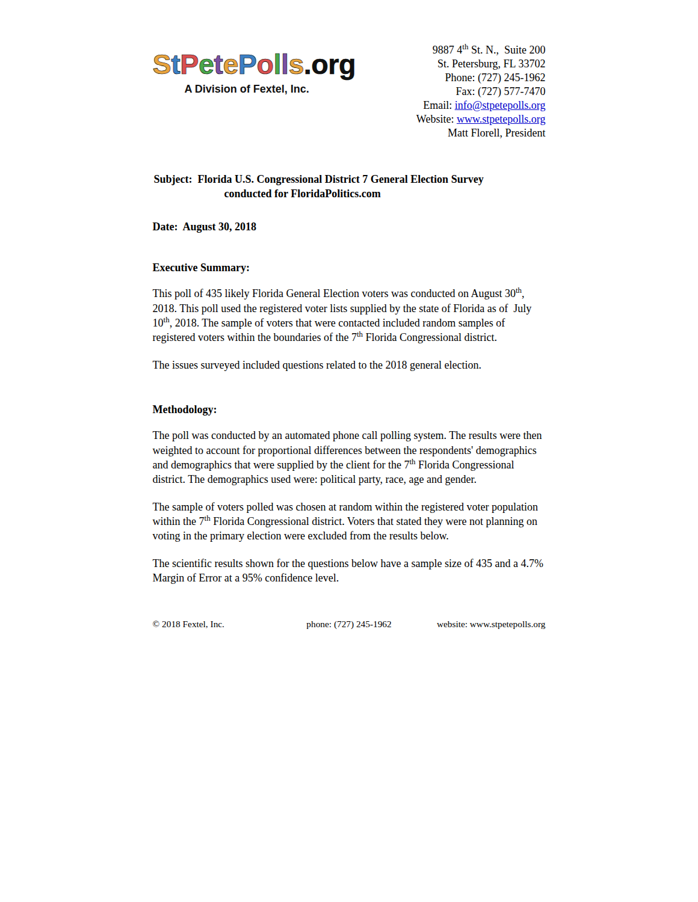StPetePolls.org
A Division of Fextel, Inc.
9887 4th St. N., Suite 200
St. Petersburg, FL 33702
Phone: (727) 245-1962
Fax: (727) 577-7470
Email: info@stpetepolls.org
Website: www.stpetepolls.org
Matt Florell, President
Subject: Florida U.S. Congressional District 7 General Election Survey conducted for FloridaPolitics.com
Date: August 30, 2018
Executive Summary:
This poll of 435 likely Florida General Election voters was conducted on August 30th, 2018. This poll used the registered voter lists supplied by the state of Florida as of July 10th, 2018. The sample of voters that were contacted included random samples of registered voters within the boundaries of the 7th Florida Congressional district.
The issues surveyed included questions related to the 2018 general election.
Methodology:
The poll was conducted by an automated phone call polling system. The results were then weighted to account for proportional differences between the respondents' demographics and demographics that were supplied by the client for the 7th Florida Congressional district. The demographics used were: political party, race, age and gender.
The sample of voters polled was chosen at random within the registered voter population within the 7th Florida Congressional district. Voters that stated they were not planning on voting in the primary election were excluded from the results below.
The scientific results shown for the questions below have a sample size of 435 and a 4.7% Margin of Error at a 95% confidence level.
© 2018 Fextel, Inc.
phone: (727) 245-1962
website: www.stpetepolls.org